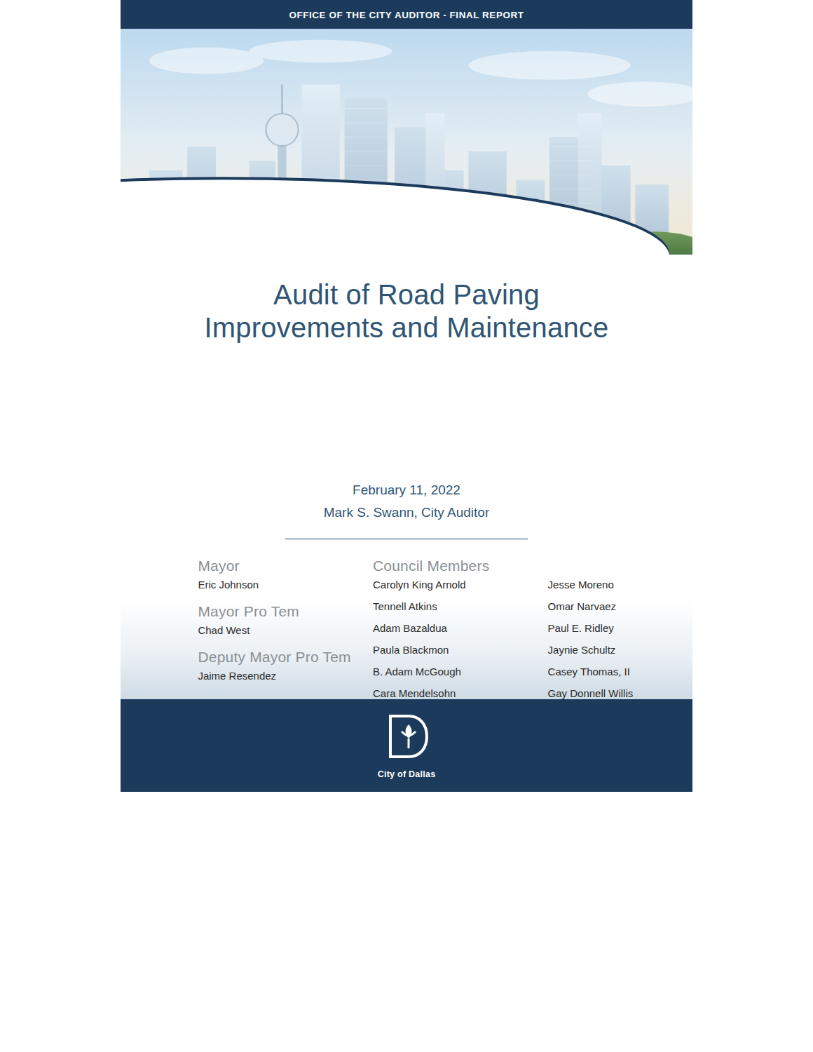OFFICE OF THE CITY AUDITOR - FINAL REPORT
Audit of Road Paving Improvements and Maintenance
February 11, 2022
Mark S. Swann, City Auditor
Mayor
Eric Johnson
Mayor Pro Tem
Chad West
Deputy Mayor Pro Tem
Jaime Resendez
Council Members
Carolyn King Arnold
Tennell Atkins
Adam Bazaldua
Paula Blackmon
B. Adam McGough
Cara Mendelsohn
Jesse Moreno
Omar Narvaez
Paul E. Ridley
Jaynie Schultz
Casey Thomas, II
Gay Donnell Willis
City of Dallas